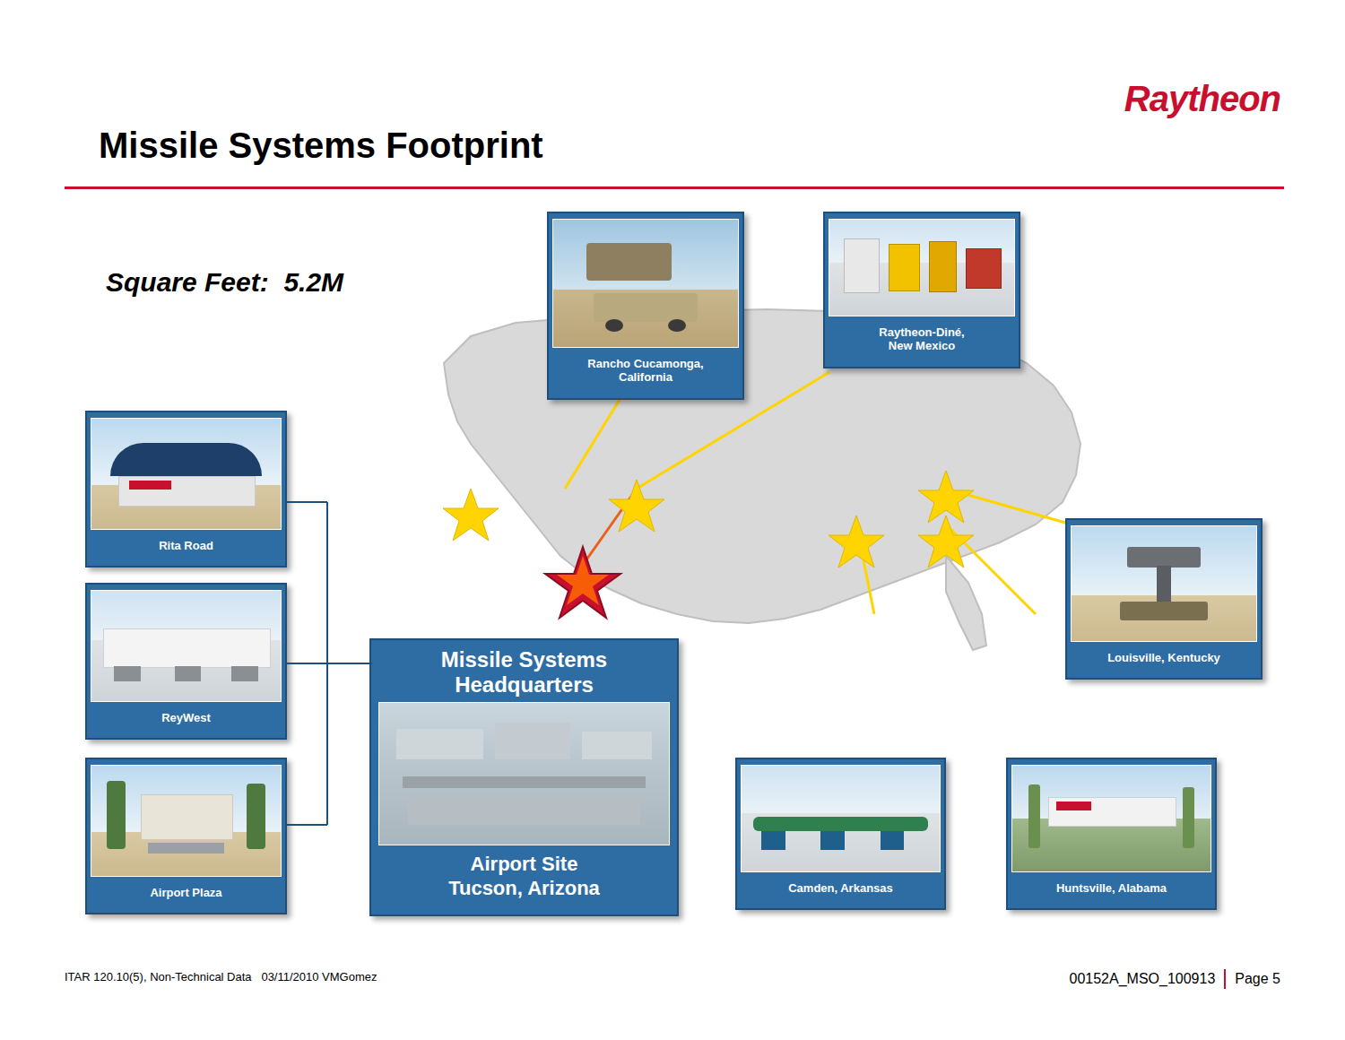Raytheon
Missile Systems Footprint
Square Feet: 5.2M
Rancho Cucamonga,
California
Raytheon-Diné,
New Mexico
Louisville, Kentucky
Camden, Arkansas
Huntsville, Alabama
Rita Road
ReyWest
Airport Plaza
Missile Systems
Headquarters
Airport Site
Tucson, Arizona
ITAR 120.10(5), Non-Technical Data 03/11/2010 VMGomez
00152A_MSO_100913 Page 5